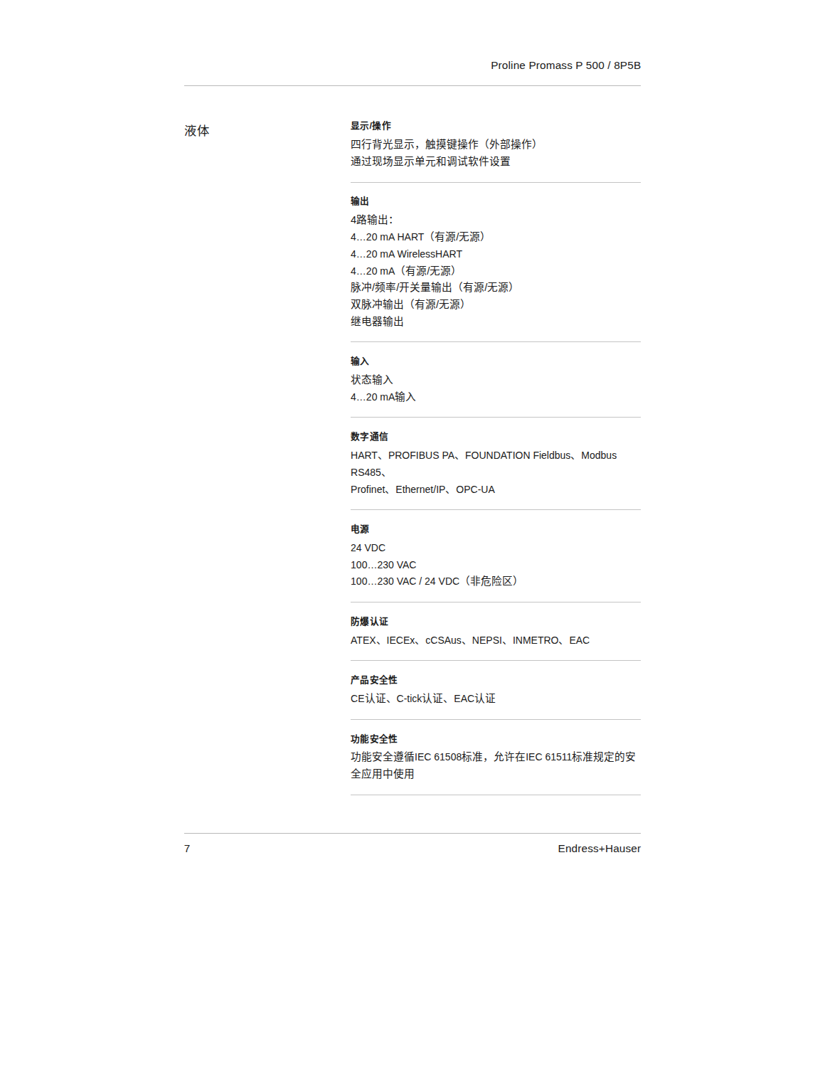Proline Promass P 500 / 8P5B
液体
显示/操作
四行背光显示，触摸键操作（外部操作）
通过现场显示单元和调试软件设置
输出
4路输出：
4…20 mA HART（有源/无源）
4…20 mA WirelessHART
4…20 mA（有源/无源）
脉冲/频率/开关量输出（有源/无源）
双脉冲输出（有源/无源）
继电器输出
输入
状态输入
4…20 mA输入
数字通信
HART、PROFIBUS PA、FOUNDATION Fieldbus、Modbus RS485、
Profinet、Ethernet/IP、OPC-UA
电源
24 VDC
100…230 VAC
100…230 VAC / 24 VDC（非危险区）
防爆认证
ATEX、IECEx、cCSAus、NEPSI、INMETRO、EAC
产品安全性
CE认证、C-tick认证、EAC认证
功能安全性
功能安全遵循IEC 61508标准，允许在IEC 61511标准规定的安全应用中使用
7
Endress+Hauser